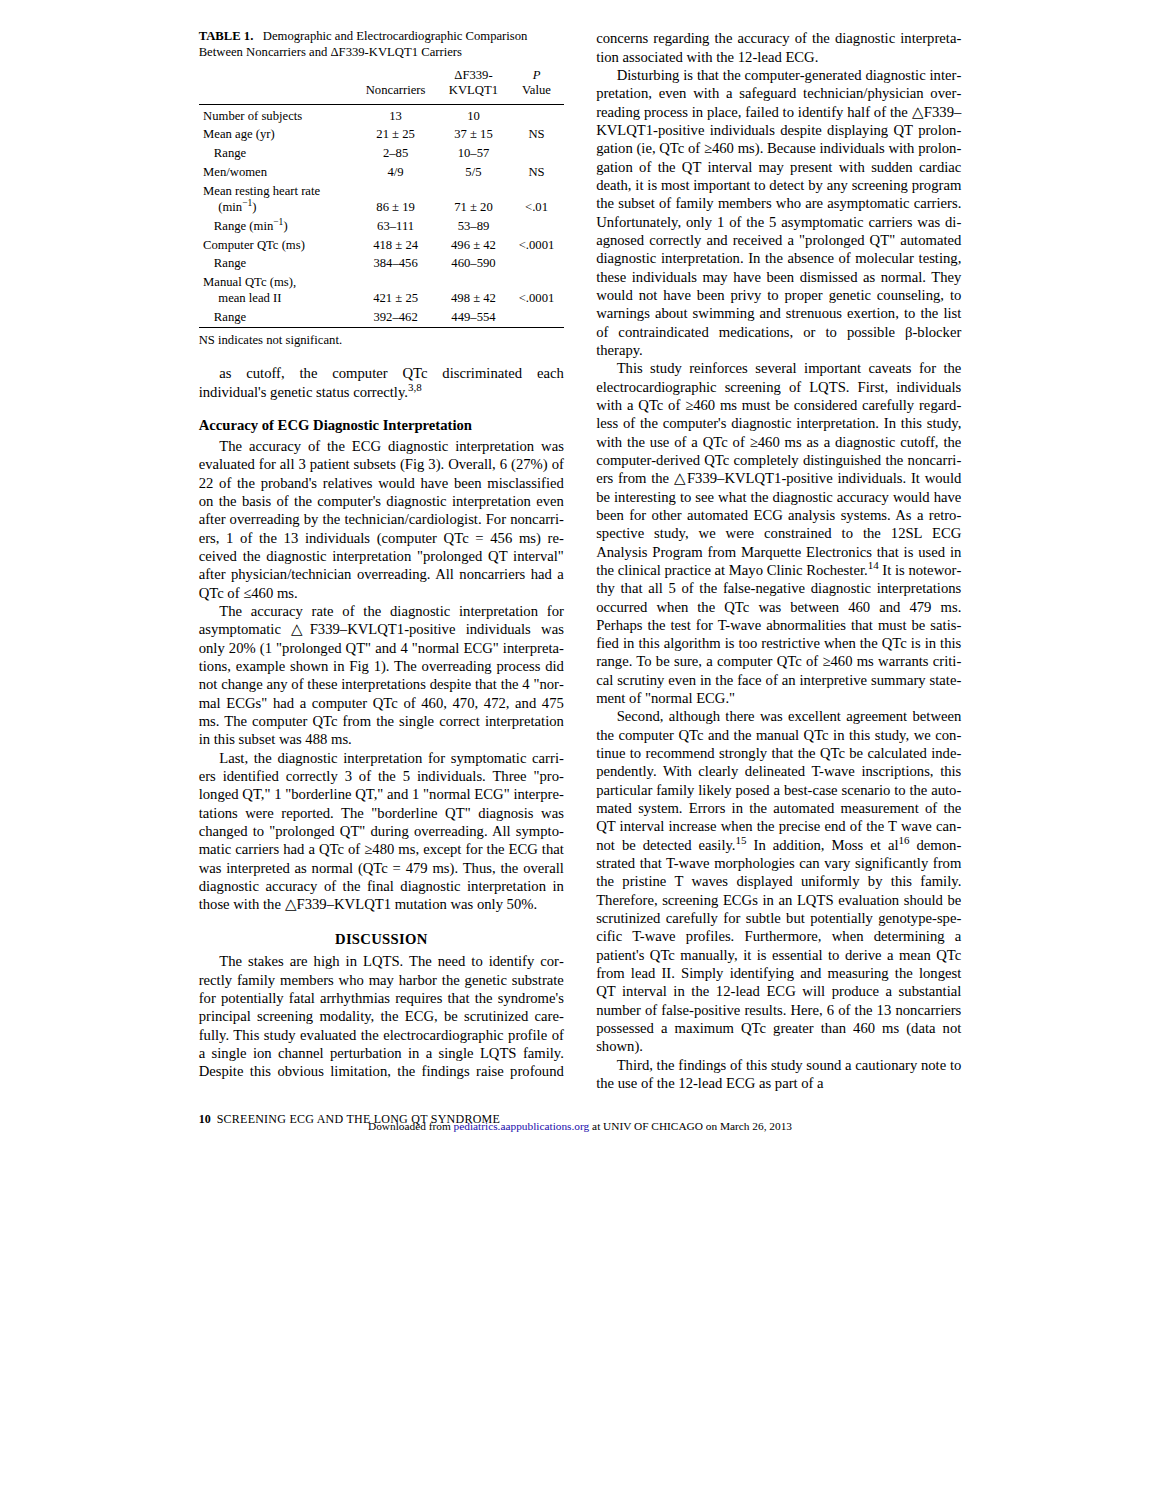TABLE 1. Demographic and Electrocardiographic Comparison Between Noncarriers and ΔF339-KVLQT1 Carriers
| | Noncarriers | ΔF339- KVLQT1 | P Value |
| --- | --- | --- | --- |
| Number of subjects | 13 | 10 | |
| Mean age (yr) | 21 ± 25 | 37 ± 15 | NS |
| Range | 2–85 | 10–57 | |
| Men/women | 4/9 | 5/5 | NS |
| Mean resting heart rate (min −1 ) | 86 ± 19 | 71 ± 20 | <.01 |
| Range (min −1 ) | 63–111 | 53–89 | |
| Computer QTc (ms) | 418 ± 24 | 496 ± 42 | <.0001 |
| Range | 384–456 | 460–590 | |
| Manual QTc (ms), mean lead II | 421 ± 25 | 498 ± 42 | <.0001 |
| Range | 392–462 | 449–554 | |
NS indicates not significant.
as cutoff, the computer QTc discriminated each individual's genetic status correctly.3,8
Accuracy of ECG Diagnostic Interpretation
The accuracy of the ECG diagnostic interpretation was evaluated for all 3 patient subsets (Fig 3). Overall, 6 (27%) of 22 of the proband's relatives would have been misclassified on the basis of the computer's diagnostic interpretation even after overreading by the technician/cardiologist. For noncarriers, 1 of the 13 individuals (computer QTc = 456 ms) received the diagnostic interpretation "prolonged QT interval" after physician/technician overreading. All noncarriers had a QTc of ≤460 ms.
The accuracy rate of the diagnostic interpretation for asymptomatic △F339–KVLQT1-positive individuals was only 20% (1 "prolonged QT" and 4 "normal ECG" interpretations, example shown in Fig 1). The overreading process did not change any of these interpretations despite that the 4 "normal ECGs" had a computer QTc of 460, 470, 472, and 475 ms. The computer QTc from the single correct interpretation in this subset was 488 ms.
Last, the diagnostic interpretation for symptomatic carriers identified correctly 3 of the 5 individuals. Three "prolonged QT," 1 "borderline QT," and 1 "normal ECG" interpretations were reported. The "borderline QT" diagnosis was changed to "prolonged QT" during overreading. All symptomatic carriers had a QTc of ≥480 ms, except for the ECG that was interpreted as normal (QTc = 479 ms). Thus, the overall diagnostic accuracy of the final diagnostic interpretation in those with the △F339–KVLQT1 mutation was only 50%.
DISCUSSION
The stakes are high in LQTS. The need to identify correctly family members who may harbor the genetic substrate for potentially fatal arrhythmias requires that the syndrome's principal screening modality, the ECG, be scrutinized carefully. This study evaluated the electrocardiographic profile of a single ion channel perturbation in a single LQTS family. Despite this obvious limitation, the findings raise profound concerns regarding the accuracy of the diagnostic interpretation associated with the 12-lead ECG.
Disturbing is that the computer-generated diagnostic interpretation, even with a safeguard technician/physician overreading process in place, failed to identify half of the △F339–KVLQT1-positive individuals despite displaying QT prolongation (ie, QTc of ≥460 ms). Because individuals with prolongation of the QT interval may present with sudden cardiac death, it is most important to detect by any screening program the subset of family members who are asymptomatic carriers. Unfortunately, only 1 of the 5 asymptomatic carriers was diagnosed correctly and received a "prolonged QT" automated diagnostic interpretation. In the absence of molecular testing, these individuals may have been dismissed as normal. They would not have been privy to proper genetic counseling, to warnings about swimming and strenuous exertion, to the list of contraindicated medications, or to possible β-blocker therapy.
This study reinforces several important caveats for the electrocardiographic screening of LQTS. First, individuals with a QTc of ≥460 ms must be considered carefully regardless of the computer's diagnostic interpretation. In this study, with the use of a QTc of ≥460 ms as a diagnostic cutoff, the computer-derived QTc completely distinguished the noncarriers from the △F339–KVLQT1-positive individuals. It would be interesting to see what the diagnostic accuracy would have been for other automated ECG analysis systems. As a retrospective study, we were constrained to the 12SL ECG Analysis Program from Marquette Electronics that is used in the clinical practice at Mayo Clinic Rochester.14 It is noteworthy that all 5 of the false-negative diagnostic interpretations occurred when the QTc was between 460 and 479 ms. Perhaps the test for T-wave abnormalities that must be satisfied in this algorithm is too restrictive when the QTc is in this range. To be sure, a computer QTc of ≥460 ms warrants critical scrutiny even in the face of an interpretive summary statement of "normal ECG."
Second, although there was excellent agreement between the computer QTc and the manual QTc in this study, we continue to recommend strongly that the QTc be calculated independently. With clearly delineated T-wave inscriptions, this particular family likely posed a best-case scenario to the automated system. Errors in the automated measurement of the QT interval increase when the precise end of the T wave cannot be detected easily.15 In addition, Moss et al16 demonstrated that T-wave morphologies can vary significantly from the pristine T waves displayed uniformly by this family. Therefore, screening ECGs in an LQTS evaluation should be scrutinized carefully for subtle but potentially genotype-specific T-wave profiles. Furthermore, when determining a patient's QTc manually, it is essential to derive a mean QTc from lead II. Simply identifying and measuring the longest QT interval in the 12-lead ECG will produce a substantial number of false-positive results. Here, 6 of the 13 noncarriers possessed a maximum QTc greater than 460 ms (data not shown).
Third, the findings of this study sound a cautionary note to the use of the 12-lead ECG as part of a
10 SCREENING ECG AND THE LONG QT SYNDROME Downloaded from pediatrics.aappublications.org at UNIV OF CHICAGO on March 26, 2013